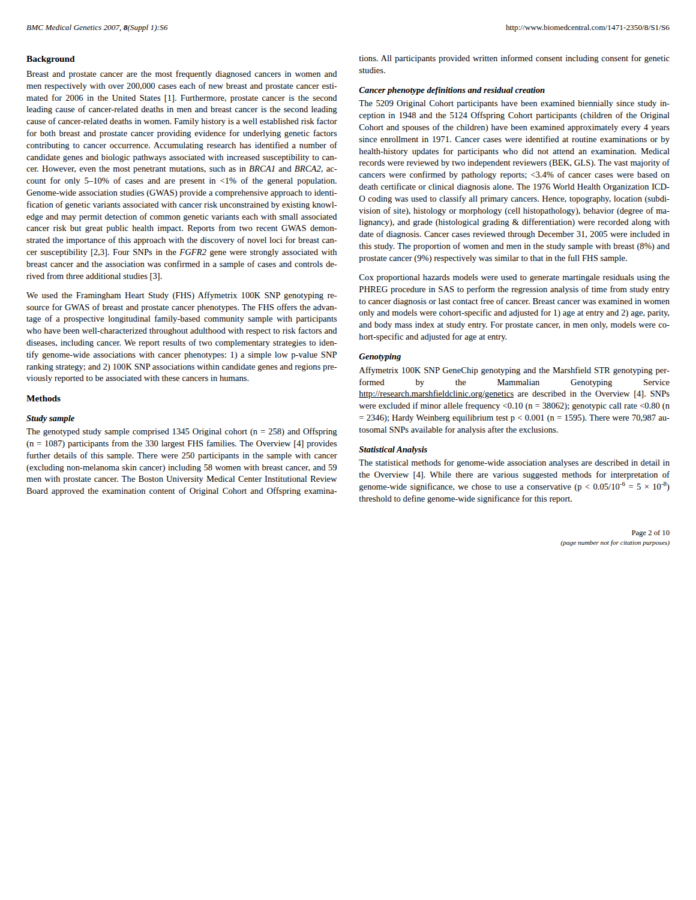BMC Medical Genetics 2007, 8(Suppl 1):S6
http://www.biomedcentral.com/1471-2350/8/S1/S6
Background
Breast and prostate cancer are the most frequently diagnosed cancers in women and men respectively with over 200,000 cases each of new breast and prostate cancer estimated for 2006 in the United States [1]. Furthermore, prostate cancer is the second leading cause of cancer-related deaths in men and breast cancer is the second leading cause of cancer-related deaths in women. Family history is a well established risk factor for both breast and prostate cancer providing evidence for underlying genetic factors contributing to cancer occurrence. Accumulating research has identified a number of candidate genes and biologic pathways associated with increased susceptibility to cancer. However, even the most penetrant mutations, such as in BRCA1 and BRCA2, account for only 5–10% of cases and are present in <1% of the general population. Genome-wide association studies (GWAS) provide a comprehensive approach to identification of genetic variants associated with cancer risk unconstrained by existing knowledge and may permit detection of common genetic variants each with small associated cancer risk but great public health impact. Reports from two recent GWAS demonstrated the importance of this approach with the discovery of novel loci for breast cancer susceptibility [2,3]. Four SNPs in the FGFR2 gene were strongly associated with breast cancer and the association was confirmed in a sample of cases and controls derived from three additional studies [3].
We used the Framingham Heart Study (FHS) Affymetrix 100K SNP genotyping resource for GWAS of breast and prostate cancer phenotypes. The FHS offers the advantage of a prospective longitudinal family-based community sample with participants who have been well-characterized throughout adulthood with respect to risk factors and diseases, including cancer. We report results of two complementary strategies to identify genome-wide associations with cancer phenotypes: 1) a simple low p-value SNP ranking strategy; and 2) 100K SNP associations within candidate genes and regions previously reported to be associated with these cancers in humans.
Methods
Study sample
The genotyped study sample comprised 1345 Original cohort (n = 258) and Offspring (n = 1087) participants from the 330 largest FHS families. The Overview [4] provides further details of this sample. There were 250 participants in the sample with cancer (excluding non-melanoma skin cancer) including 58 women with breast cancer, and 59 men with prostate cancer. The Boston University Medical Center Institutional Review Board approved the examination content of Original Cohort and Offspring examinations. All participants provided written informed consent including consent for genetic studies.
Cancer phenotype definitions and residual creation
The 5209 Original Cohort participants have been examined biennially since study inception in 1948 and the 5124 Offspring Cohort participants (children of the Original Cohort and spouses of the children) have been examined approximately every 4 years since enrollment in 1971. Cancer cases were identified at routine examinations or by health-history updates for participants who did not attend an examination. Medical records were reviewed by two independent reviewers (BEK, GLS). The vast majority of cancers were confirmed by pathology reports; <3.4% of cancer cases were based on death certificate or clinical diagnosis alone. The 1976 World Health Organization ICD-O coding was used to classify all primary cancers. Hence, topography, location (subdivision of site), histology or morphology (cell histopathology), behavior (degree of malignancy), and grade (histological grading & differentiation) were recorded along with date of diagnosis. Cancer cases reviewed through December 31, 2005 were included in this study. The proportion of women and men in the study sample with breast (8%) and prostate cancer (9%) respectively was similar to that in the full FHS sample.
Cox proportional hazards models were used to generate martingale residuals using the PHREG procedure in SAS to perform the regression analysis of time from study entry to cancer diagnosis or last contact free of cancer. Breast cancer was examined in women only and models were cohort-specific and adjusted for 1) age at entry and 2) age, parity, and body mass index at study entry. For prostate cancer, in men only, models were cohort-specific and adjusted for age at entry.
Genotyping
Affymetrix 100K SNP GeneChip genotyping and the Marshfield STR genotyping performed by the Mammalian Genotyping Service http://research.marshfieldclinic.org/genetics are described in the Overview [4]. SNPs were excluded if minor allele frequency <0.10 (n = 38062); genotypic call rate <0.80 (n = 2346); Hardy Weinberg equilibrium test p < 0.001 (n = 1595). There were 70,987 autosomal SNPs available for analysis after the exclusions.
Statistical Analysis
The statistical methods for genome-wide association analyses are described in detail in the Overview [4]. While there are various suggested methods for interpretation of genome-wide significance, we chose to use a conservative (p < 0.05/10-6 = 5 × 10-8) threshold to define genome-wide significance for this report.
Page 2 of 10
(page number not for citation purposes)